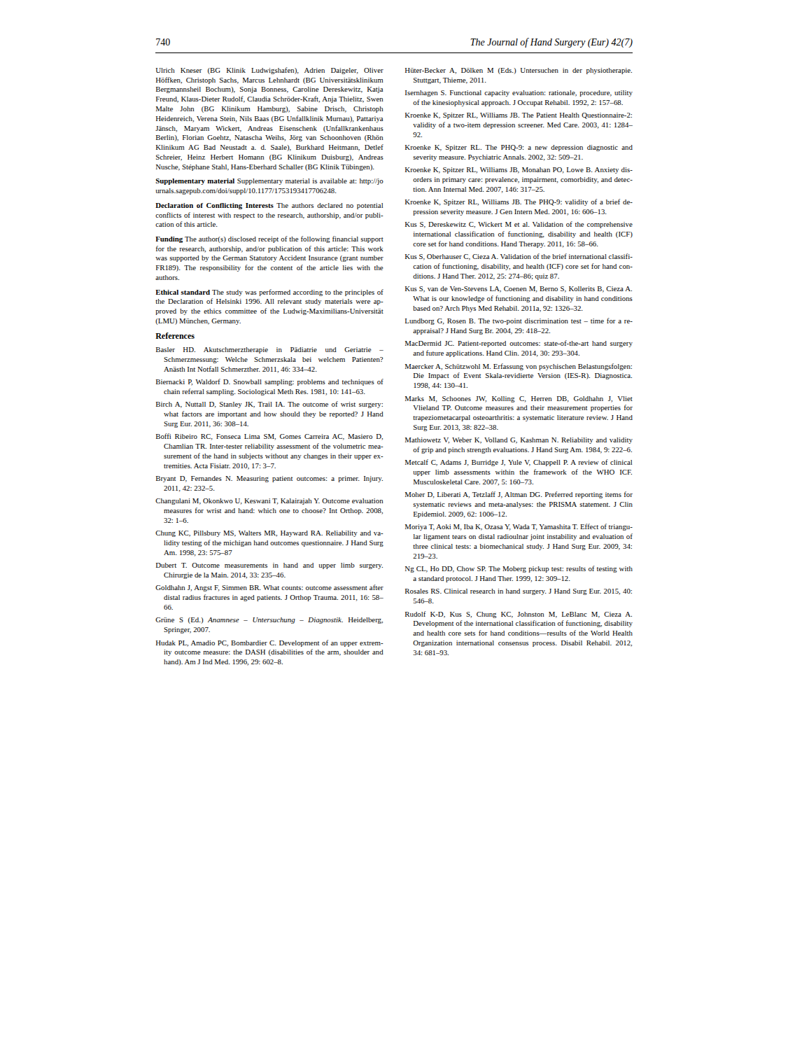740 The Journal of Hand Surgery (Eur) 42(7)
Ulrich Kneser (BG Klinik Ludwigshafen), Adrien Daigeler, Oliver Höffken, Christoph Sachs, Marcus Lehnhardt (BG Universitätsklinikum Bergmannsheil Bochum), Sonja Bonness, Caroline Dereskewitz, Katja Freund, Klaus-Dieter Rudolf, Claudia Schröder-Kraft, Anja Thielitz, Swen Malte John (BG Klinikum Hamburg), Sabine Drisch, Christoph Heidenreich, Verena Stein, Nils Baas (BG Unfallklinik Murnau), Pattariya Jänsch, Maryam Wickert, Andreas Eisenschenk (Unfallkrankenhaus Berlin), Florian Goehtz, Natascha Weihs, Jörg van Schoonhoven (Rhön Klinikum AG Bad Neustadt a. d. Saale), Burkhard Heitmann, Detlef Schreier, Heinz Herbert Homann (BG Klinikum Duisburg), Andreas Nusche, Stéphane Stahl, Hans-Eberhard Schaller (BG Klinik Tübingen).
Supplementary material Supplementary material is available at: http://journals.sagepub.com/doi/suppl/10.1177/1753193417706248.
Declaration of Conflicting Interests The authors declared no potential conflicts of interest with respect to the research, authorship, and/or publication of this article.
Funding The author(s) disclosed receipt of the following financial support for the research, authorship, and/or publication of this article: This work was supported by the German Statutory Accident Insurance (grant number FR189). The responsibility for the content of the article lies with the authors.
Ethical standard The study was performed according to the principles of the Declaration of Helsinki 1996. All relevant study materials were approved by the ethics committee of the Ludwig-Maximilians-Universität (LMU) München, Germany.
References
Basler HD. Akutschmerztherapie in Pädiatrie und Geriatrie – Schmerzmessung: Welche Schmerzskala bei welchem Patienten? Anästh Int Notfall Schmerzther. 2011, 46: 334–42.
Biernacki P, Waldorf D. Snowball sampling: problems and techniques of chain referral sampling. Sociological Meth Res. 1981, 10: 141–63.
Birch A, Nuttall D, Stanley JK, Trail IA. The outcome of wrist surgery: what factors are important and how should they be reported? J Hand Surg Eur. 2011, 36: 308–14.
Boffi Ribeiro RC, Fonseca Lima SM, Gomes Carreira AC, Masiero D, Chamlian TR. Inter-tester reliability assessment of the volumetric measurement of the hand in subjects without any changes in their upper extremities. Acta Fisiatr. 2010, 17: 3–7.
Bryant D, Fernandes N. Measuring patient outcomes: a primer. Injury. 2011, 42: 232–5.
Changulani M, Okonkwo U, Keswani T, Kalairajah Y. Outcome evaluation measures for wrist and hand: which one to choose? Int Orthop. 2008, 32: 1–6.
Chung KC, Pillsbury MS, Walters MR, Hayward RA. Reliability and validity testing of the michigan hand outcomes questionnaire. J Hand Surg Am. 1998, 23: 575–87
Dubert T. Outcome measurements in hand and upper limb surgery. Chirurgie de la Main. 2014, 33: 235–46.
Goldhahn J, Angst F, Simmen BR. What counts: outcome assessment after distal radius fractures in aged patients. J Orthop Trauma. 2011, 16: 58–66.
Grüne S (Ed.) Anamnese – Untersuchung – Diagnostik. Heidelberg, Springer, 2007.
Hudak PL, Amadio PC, Bombardier C. Development of an upper extremity outcome measure: the DASH (disabilities of the arm, shoulder and hand). Am J Ind Med. 1996, 29: 602–8.
Hüter-Becker A, Dölken M (Eds.) Untersuchen in der physiotherapie. Stuttgart, Thieme, 2011.
Isernhagen S. Functional capacity evaluation: rationale, procedure, utility of the kinesiophysical approach. J Occupat Rehabil. 1992, 2: 157–68.
Kroenke K, Spitzer RL, Williams JB. The Patient Health Questionnaire-2: validity of a two-item depression screener. Med Care. 2003, 41: 1284–92.
Kroenke K, Spitzer RL. The PHQ-9: a new depression diagnostic and severity measure. Psychiatric Annals. 2002, 32: 509–21.
Kroenke K, Spitzer RL, Williams JB, Monahan PO, Lowe B. Anxiety disorders in primary care: prevalence, impairment, comorbidity, and detection. Ann Internal Med. 2007, 146: 317–25.
Kroenke K, Spitzer RL, Williams JB. The PHQ-9: validity of a brief depression severity measure. J Gen Intern Med. 2001, 16: 606–13.
Kus S, Dereskewitz C, Wickert M et al. Validation of the comprehensive international classification of functioning, disability and health (ICF) core set for hand conditions. Hand Therapy. 2011, 16: 58–66.
Kus S, Oberhauser C, Cieza A. Validation of the brief international classification of functioning, disability, and health (ICF) core set for hand conditions. J Hand Ther. 2012, 25: 274–86; quiz 87.
Kus S, van de Ven-Stevens LA, Coenen M, Berno S, Kollerits B, Cieza A. What is our knowledge of functioning and disability in hand conditions based on? Arch Phys Med Rehabil. 2011a, 92: 1326–32.
Lundborg G, Rosen B. The two-point discrimination test – time for a re-appraisal? J Hand Surg Br. 2004, 29: 418–22.
MacDermid JC. Patient-reported outcomes: state-of-the-art hand surgery and future applications. Hand Clin. 2014, 30: 293–304.
Maercker A, Schützwohl M. Erfassung von psychischen Belastungsfolgen: Die Impact of Event Skala-revidierte Version (IES-R). Diagnostica. 1998, 44: 130–41.
Marks M, Schoones JW, Kolling C, Herren DB, Goldhahn J, Vliet Vlieland TP. Outcome measures and their measurement properties for trapeziometacarpal osteoarthritis: a systematic literature review. J Hand Surg Eur. 2013, 38: 822–38.
Mathiowetz V, Weber K, Volland G, Kashman N. Reliability and validity of grip and pinch strength evaluations. J Hand Surg Am. 1984, 9: 222–6.
Metcalf C, Adams J, Burridge J, Yule V, Chappell P. A review of clinical upper limb assessments within the framework of the WHO ICF. Musculoskeletal Care. 2007, 5: 160–73.
Moher D, Liberati A, Tetzlaff J, Altman DG. Preferred reporting items for systematic reviews and meta-analyses: the PRISMA statement. J Clin Epidemiol. 2009, 62: 1006–12.
Moriya T, Aoki M, Iba K, Ozasa Y, Wada T, Yamashita T. Effect of triangular ligament tears on distal radioulnar joint instability and evaluation of three clinical tests: a biomechanical study. J Hand Surg Eur. 2009, 34: 219–23.
Ng CL, Ho DD, Chow SP. The Moberg pickup test: results of testing with a standard protocol. J Hand Ther. 1999, 12: 309–12.
Rosales RS. Clinical research in hand surgery. J Hand Surg Eur. 2015, 40: 546–8.
Rudolf K-D, Kus S, Chung KC, Johnston M, LeBlanc M, Cieza A. Development of the international classification of functioning, disability and health core sets for hand conditions—results of the World Health Organization international consensus process. Disabil Rehabil. 2012, 34: 681–93.